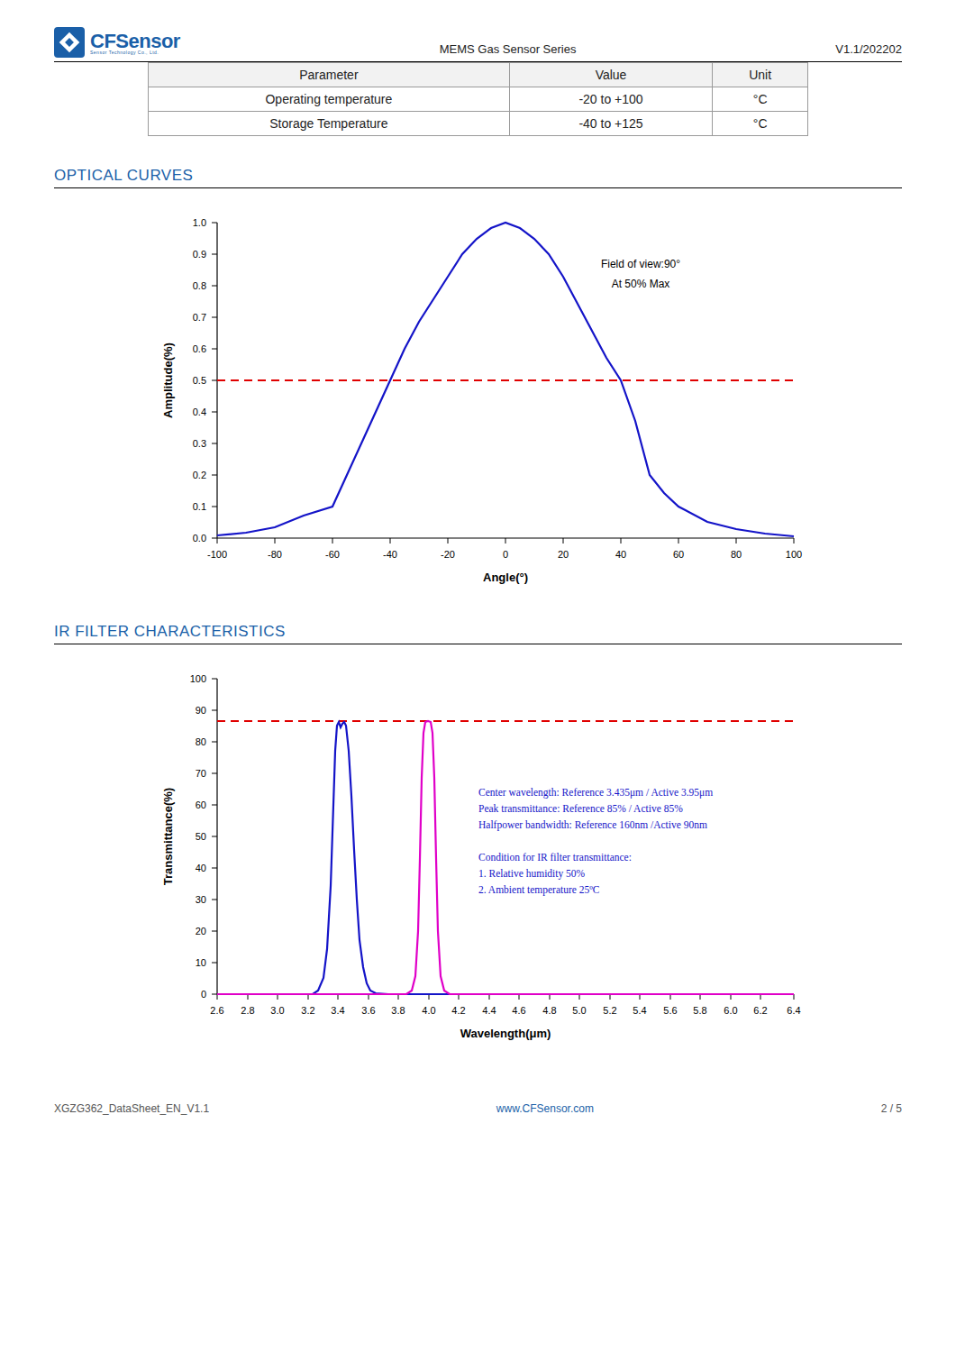CF Sensor
Sensor Technology Co., Ltd.
MEMS Gas Sensor Series
V1.1/202202
| Parameter | Value | Unit |
| --- | --- | --- |
| Operating temperature | -20 to +100 | °C |
| Storage Temperature | -40 to +125 | °C |
OPTICAL CURVES
1.0 0.9 0.8 0.7 0.6 0.5 0.4 0.3 0.2 0.1 0.0 -100 -80 -60 -40 -20 0 20 40 60 80 100 Angle(°) Amplitude(%) Field of view:90° At 50% Max
IR FILTER CHARACTERISTICS
100 90 80 70 60 50 40 30 20 10 0 2.6 2.8 3.0 3.2 3.4 3.6 3.8 4.0 4.2 4.4 4.6 4.8 5.0 5.2 5.4 5.6 5.8 6.0 6.2 6.4 Wavelength(μm) Transmittance(%) Center wavelength: Reference 3.435μm / Active 3.95μm Peak transmittance: Reference 85% / Active 85% Halfpower bandwidth: Reference 160nm /Active 90nm Condition for IR filter transmittance: 1. Relative humidity 50% 2. Ambient temperature 25ºC
XGZG362_DataSheet_EN_V1.1
www.CFSensor.com
2 / 5